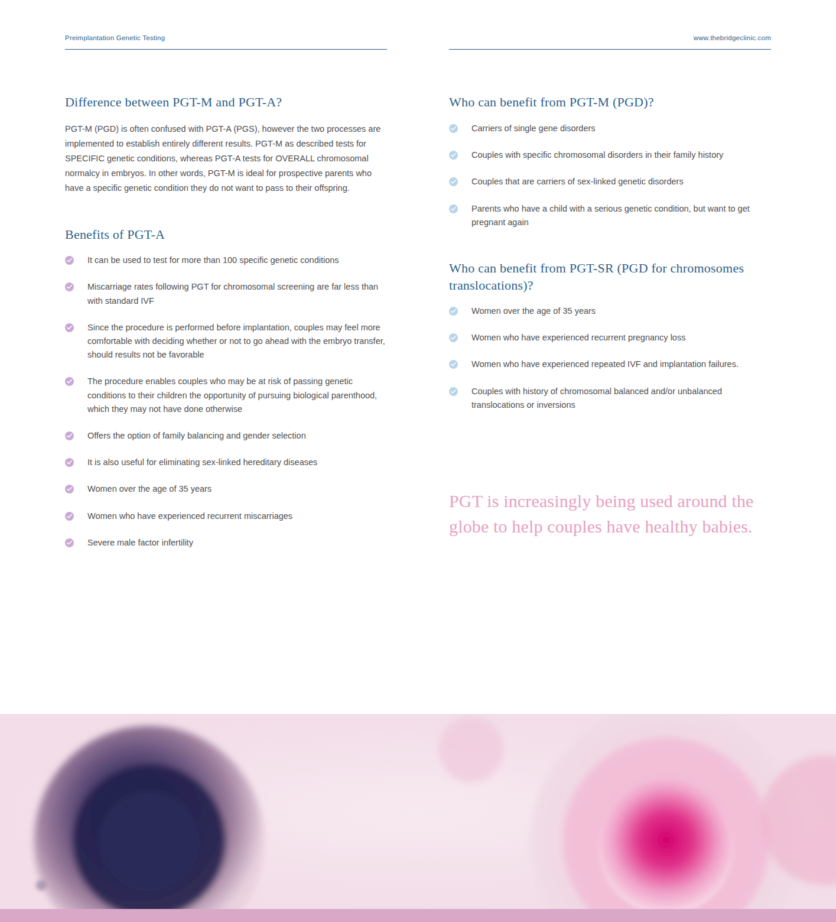Preimplantation Genetic Testing
www.thebridgeclinic.com
Difference between PGT-M and PGT-A?
PGT-M (PGD) is often confused with PGT-A (PGS), however the two processes are implemented to establish entirely different results. PGT-M as described tests for SPECIFIC genetic conditions, whereas PGT-A tests for OVERALL chromosomal normalcy in embryos. In other words, PGT-M is ideal for prospective parents who have a specific genetic condition they do not want to pass to their offspring.
Benefits of PGT-A
It can be used to test for more than 100 specific genetic conditions
Miscarriage rates following PGT for chromosomal screening are far less than with standard IVF
Since the procedure is performed before implantation, couples may feel more comfortable with deciding whether or not to go ahead with the embryo transfer, should results not be favorable
The procedure enables couples who may be at risk of passing genetic conditions to their children the opportunity of pursuing biological parenthood, which they may not have done otherwise
Offers the option of family balancing and gender selection
It is also useful for eliminating sex-linked hereditary diseases
Women over the age of 35 years
Women who have experienced recurrent miscarriages
Severe male factor infertility
Who can benefit from PGT-M (PGD)?
Carriers of single gene disorders
Couples with specific chromosomal disorders in their family history
Couples that are carriers of sex-linked genetic disorders
Parents who have a child with a serious genetic condition, but want to get pregnant again
Who can benefit from PGT-SR (PGD for chromosomes translocations)?
Women over the age of 35 years
Women who have experienced recurrent pregnancy loss
Women who have experienced repeated IVF and implantation failures.
Couples with history of chromosomal balanced and/or unbalanced translocations or inversions
PGT is increasingly being used around the globe to help couples have healthy babies.